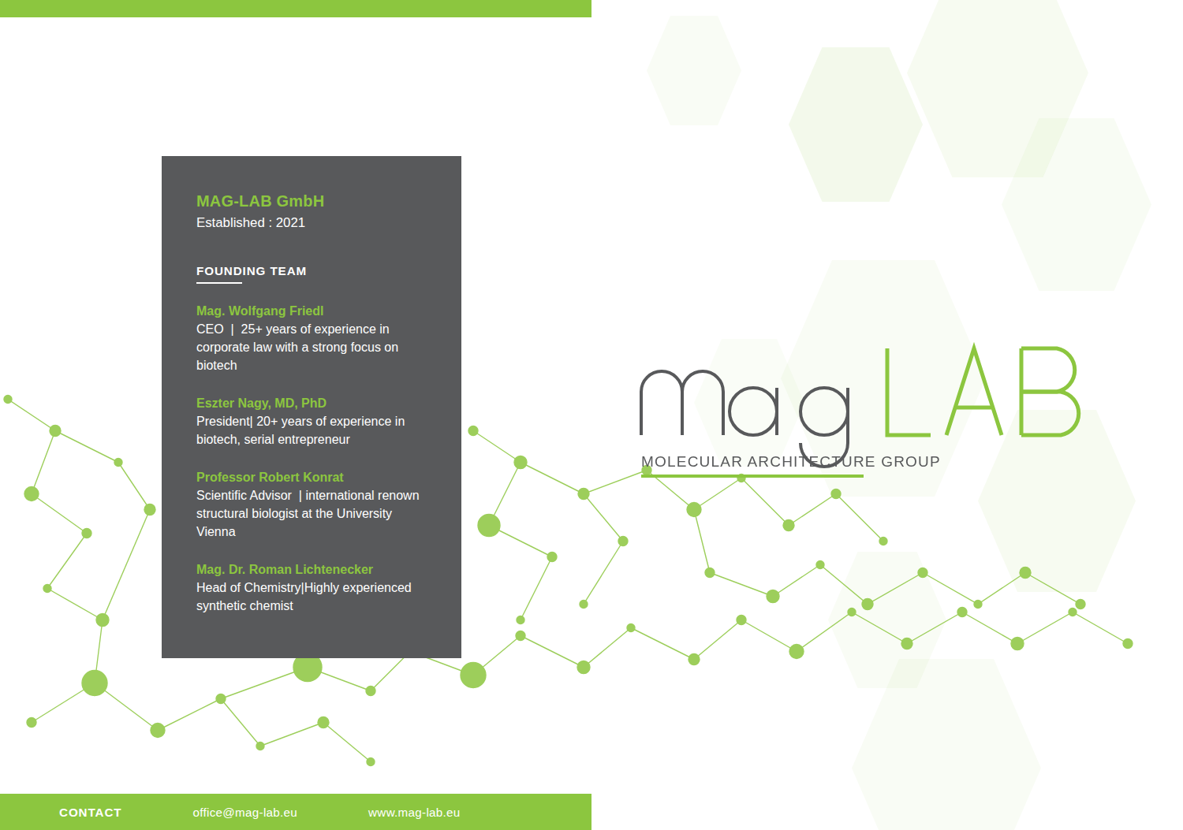MAG-LAB GmbH
Established : 2021
FOUNDING TEAM
Mag. Wolfgang Friedl
CEO | 25+ years of experience in corporate law with a strong focus on biotech
Eszter Nagy, MD, PhD
President| 20+ years of experience in biotech, serial entrepreneur
Professor Robert Konrat
Scientific Advisor | international renown structural biologist at the University Vienna
Mag. Dr. Roman Lichtenecker
Head of Chemistry|Highly experienced synthetic chemist
magLAB — Molecular Architecture Group MOLECULAR ARCHITECTURE GROUP
CONTACT office@mag-lab.eu www.mag-lab.eu